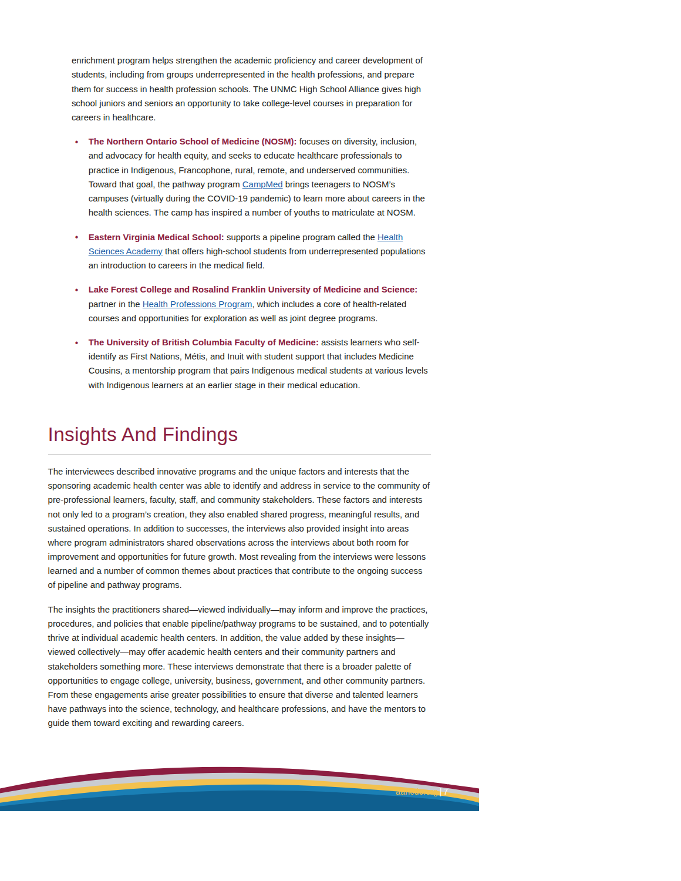enrichment program helps strengthen the academic proficiency and career development of students, including from groups underrepresented in the health professions, and prepare them for success in health profession schools. The UNMC High School Alliance gives high school juniors and seniors an opportunity to take college-level courses in preparation for careers in healthcare.
The Northern Ontario School of Medicine (NOSM): focuses on diversity, inclusion, and advocacy for health equity, and seeks to educate healthcare professionals to practice in Indigenous, Francophone, rural, remote, and underserved communities. Toward that goal, the pathway program CampMed brings teenagers to NOSM’s campuses (virtually during the COVID-19 pandemic) to learn more about careers in the health sciences. The camp has inspired a number of youths to matriculate at NOSM.
Eastern Virginia Medical School: supports a pipeline program called the Health Sciences Academy that offers high-school students from underrepresented populations an introduction to careers in the medical field.
Lake Forest College and Rosalind Franklin University of Medicine and Science: partner in the Health Professions Program, which includes a core of health-related courses and opportunities for exploration as well as joint degree programs.
The University of British Columbia Faculty of Medicine: assists learners who self-identify as First Nations, Métis, and Inuit with student support that includes Medicine Cousins, a mentorship program that pairs Indigenous medical students at various levels with Indigenous learners at an earlier stage in their medical education.
Insights And Findings
The interviewees described innovative programs and the unique factors and interests that the sponsoring academic health center was able to identify and address in service to the community of pre-professional learners, faculty, staff, and community stakeholders. These factors and interests not only led to a program’s creation, they also enabled shared progress, meaningful results, and sustained operations. In addition to successes, the interviews also provided insight into areas where program administrators shared observations across the interviews about both room for improvement and opportunities for future growth. Most revealing from the interviews were lessons learned and a number of common themes about practices that contribute to the ongoing success of pipeline and pathway programs.
The insights the practitioners shared—viewed individually—may inform and improve the practices, procedures, and policies that enable pipeline/pathway programs to be sustained, and to potentially thrive at individual academic health centers. In addition, the value added by these insights—viewed collectively—may offer academic health centers and their community partners and stakeholders something more. These interviews demonstrate that there is a broader palette of opportunities to engage college, university, business, government, and other community partners. From these engagements arise greater possibilities to ensure that diverse and talented learners have pathways into the science, technology, and healthcare professions, and have the mentors to guide them toward exciting and rewarding careers.
aahcdc.org|7